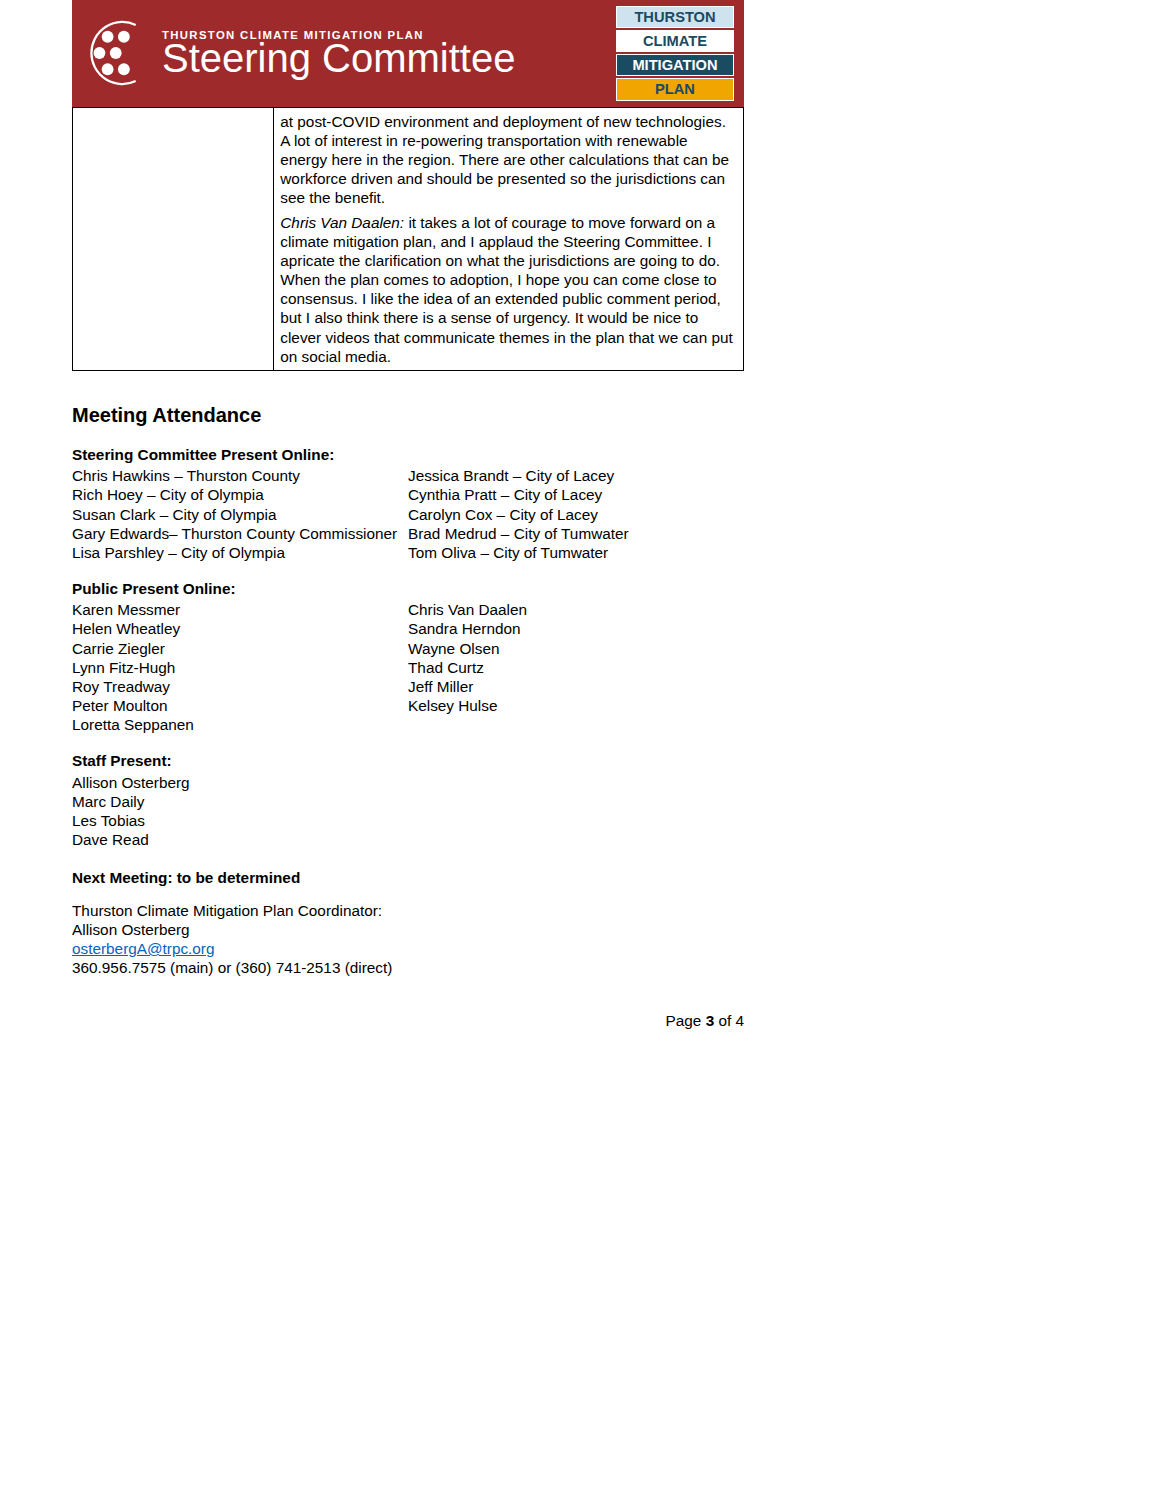Thurston Climate Mitigation Plan
Steering Committee
THURSTON CLIMATE MITIGATION PLAN
| | at post-COVID environment and deployment of new technologies. A lot of interest in re-powering transportation with renewable energy here in the region. There are other calculations that can be workforce driven and should be presented so the jurisdictions can see the benefit. Chris Van Daalen: it takes a lot of courage to move forward on a climate mitigation plan, and I applaud the Steering Committee. I apricate the clarification on what the jurisdictions are going to do. When the plan comes to adoption, I hope you can come close to consensus. I like the idea of an extended public comment period, but I also think there is a sense of urgency. It would be nice to clever videos that communicate themes in the plan that we can put on social media. |
Meeting Attendance
Steering Committee Present Online:
| Chris Hawkins – Thurston County Rich Hoey – City of Olympia Susan Clark – City of Olympia Gary Edwards– Thurston County Commissioner Lisa Parshley – City of Olympia | Jessica Brandt – City of Lacey Cynthia Pratt – City of Lacey Carolyn Cox – City of Lacey Brad Medrud – City of Tumwater Tom Oliva – City of Tumwater |
Public Present Online:
| Karen Messmer Helen Wheatley Carrie Ziegler Lynn Fitz-Hugh Roy Treadway Peter Moulton Loretta Seppanen | Chris Van Daalen Sandra Herndon Wayne Olsen Thad Curtz Jeff Miller Kelsey Hulse |
Staff Present:
Allison Osterberg
Marc Daily
Les Tobias
Dave Read
Next Meeting: to be determined
Thurston Climate Mitigation Plan Coordinator:
Allison Osterberg
osterbergA@trpc.org
360.956.7575 (main) or (360) 741-2513 (direct)
Page 3 of 4